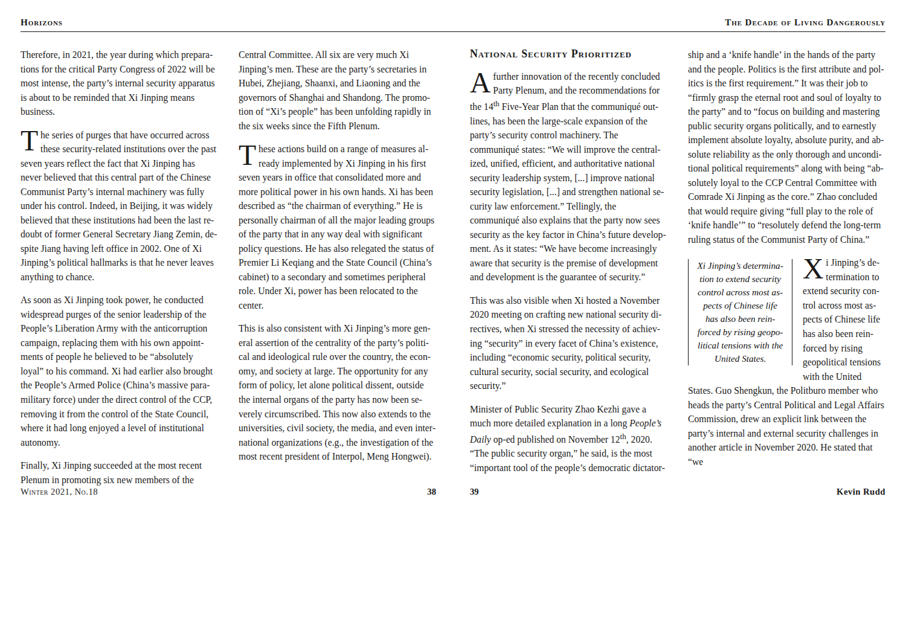Horizons The Decade of Living Dangerously
Therefore, in 2021, the year during which preparations for the critical Party Congress of 2022 will be most intense, the party’s internal security apparatus is about to be reminded that Xi Jinping means business.
The series of purges that have occurred across these security-related institutions over the past seven years reflect the fact that Xi Jinping has never believed that this central part of the Chinese Communist Party’s internal machinery was fully under his control. Indeed, in Beijing, it was widely believed that these institutions had been the last redoubt of former General Secretary Jiang Zemin, despite Jiang having left office in 2002. One of Xi Jinping’s political hallmarks is that he never leaves anything to chance.
As soon as Xi Jinping took power, he conducted widespread purges of the senior leadership of the People’s Liberation Army with the anticorruption campaign, replacing them with his own appointments of people he believed to be “absolutely loyal” to his command. Xi had earlier also brought the People’s Armed Police (China’s massive paramilitary force) under the direct control of the CCP, removing it from the control of the State Council, where it had long enjoyed a level of institutional autonomy.
Finally, Xi Jinping succeeded at the most recent Plenum in promoting six new members of the Central Committee. All six are very much Xi Jinping’s men. These are the party’s secretaries in Hubei, Zhejiang, Shaanxi, and Liaoning and the governors of Shanghai and Shandong. The promotion of “Xi’s people” has been unfolding rapidly in the six weeks since the Fifth Plenum.
These actions build on a range of measures already implemented by Xi Jinping in his first seven years in office that consolidated more and more political power in his own hands. Xi has been described as “the chairman of everything.” He is personally chairman of all the major leading groups of the party that in any way deal with significant policy questions. He has also relegated the status of Premier Li Keqiang and the State Council (China’s cabinet) to a secondary and sometimes peripheral role. Under Xi, power has been relocated to the center.
This is also consistent with Xi Jinping’s more general assertion of the centrality of the party’s political and ideological rule over the country, the economy, and society at large. The opportunity for any form of policy, let alone political dissent, outside the internal organs of the party has now been severely circumscribed. This now also extends to the universities, civil society, the media, and even international organizations (e.g., the investigation of the most recent president of Interpol, Meng Hongwei).
National Security Prioritized
A further innovation of the recently concluded Party Plenum, and the recommendations for the 14th Five-Year Plan that the communiqué outlines, has been the large-scale expansion of the party’s security control machinery. The communiqué states: “We will improve the centralized, unified, efficient, and authoritative national security leadership system, [...] improve national security legislation, [...] and strengthen national security law enforcement.” Tellingly, the communiqué also explains that the party now sees security as the key factor in China’s future development. As it states: “We have become increasingly aware that security is the premise of development and development is the guarantee of security.”
This was also visible when Xi hosted a November 2020 meeting on crafting new national security directives, when Xi stressed the necessity of achieving “security” in every facet of China’s existence, including “economic security, political security, cultural security, social security, and ecological security.”
Minister of Public Security Zhao Kezhi gave a much more detailed explanation in a long People’s Daily op-ed published on November 12th, 2020. “The public security organ,” he said, is the most “important tool of the people’s democratic dictatorship and a ‘knife handle’ in the hands of the party and the people. Politics is the first attribute and politics is the first requirement.” It was their job to “firmly grasp the eternal root and soul of loyalty to the party” and to “focus on building and mastering public security organs politically, and to earnestly implement absolute loyalty, absolute purity, and absolute reliability as the only thorough and unconditional political requirements” along with being “absolutely loyal to the CCP Central Committee with Comrade Xi Jinping as the core.” Zhao concluded that would require giving “full play to the role of ‘knife handle’” to “resolutely defend the long-term ruling status of the Communist Party of China.”
Xi Jinping’s determination to extend security control across most aspects of Chinese life has also been reinforced by rising geopolitical tensions with the United States.
Xi Jinping’s determination to extend security control across most aspects of Chinese life has also been reinforced by rising geopolitical tensions with the United States. Guo Shengkun, the Politburo member who heads the party’s Central Political and Legal Affairs Commission, drew an explicit link between the party’s internal and external security challenges in another article in November 2020. He stated that “we
Winter 2021, No.18 38
39 Kevin Rudd